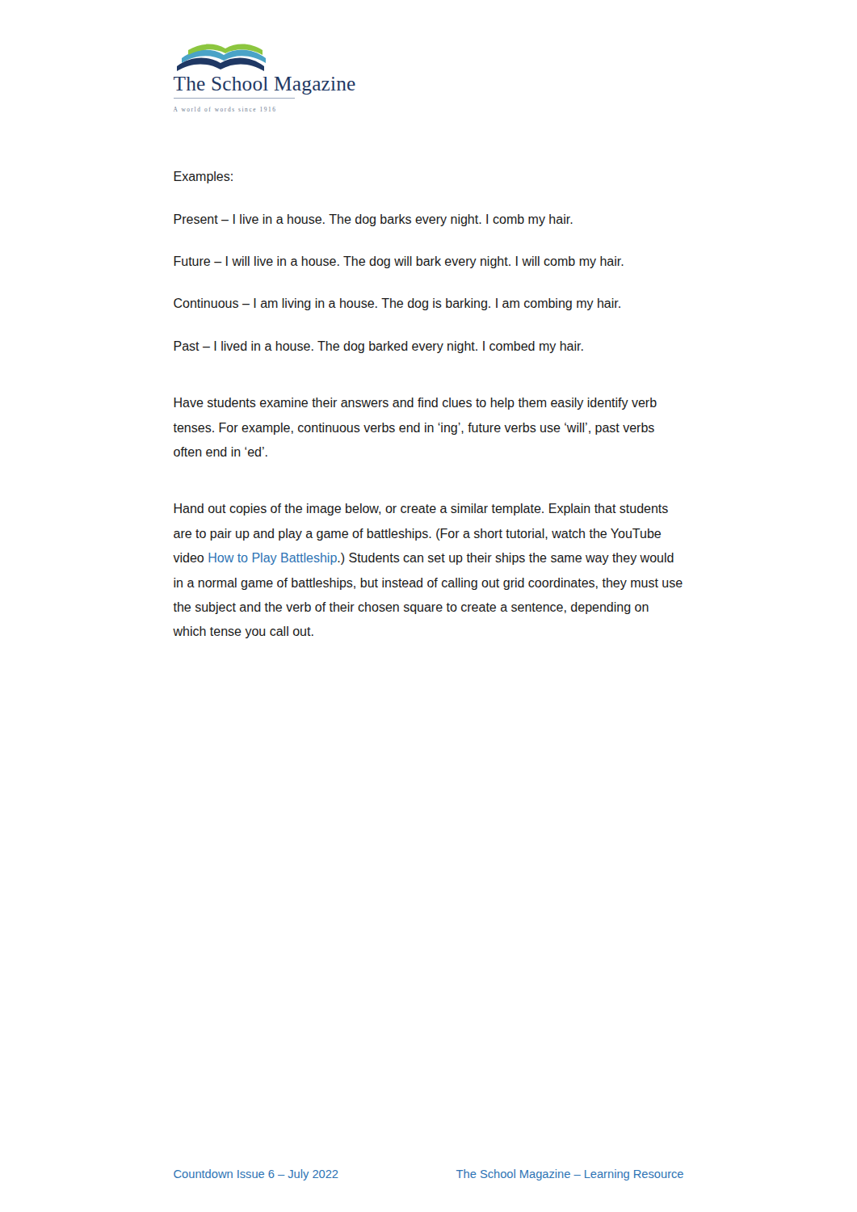The School Magazine
A world of words since 1916
Examples:
Present – I live in a house. The dog barks every night. I comb my hair.
Future – I will live in a house. The dog will bark every night. I will comb my hair.
Continuous – I am living in a house. The dog is barking. I am combing my hair.
Past – I lived in a house. The dog barked every night. I combed my hair.
Have students examine their answers and find clues to help them easily identify verb tenses. For example, continuous verbs end in ‘ing’, future verbs use ‘will’, past verbs often end in ‘ed’.
Hand out copies of the image below, or create a similar template. Explain that students are to pair up and play a game of battleships. (For a short tutorial, watch the YouTube video How to Play Battleship.) Students can set up their ships the same way they would in a normal game of battleships, but instead of calling out grid coordinates, they must use the subject and the verb of their chosen square to create a sentence, depending on which tense you call out.
Countdown Issue 6 – July 2022 The School Magazine – Learning Resource